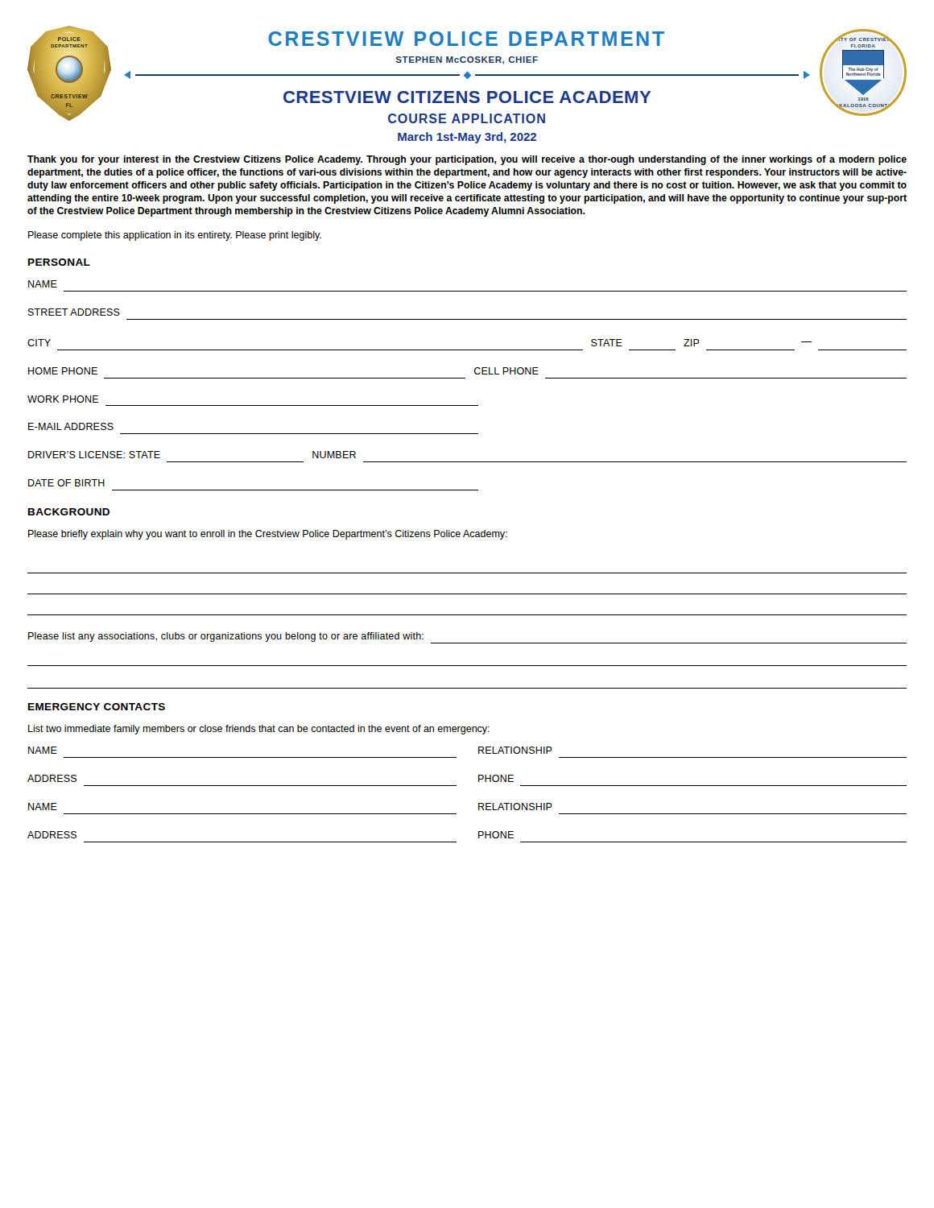POLICE
DEPARTMENT
CRESTVIEW
FL
CRESTVIEW POLICE DEPARTMENT
STEPHEN McCOSKER, CHIEF
CRESTVIEW CITIZENS POLICE ACADEMY
COURSE APPLICATION
March 1st-May 3rd, 2022
CITY OF CRESTVIEW FLORIDA
The Hub City of Northwest Florida
1916
OKALOOSA COUNTY
Thank you for your interest in the Crestview Citizens Police Academy. Through your participation, you will receive a thor-ough understanding of the inner workings of a modern police department, the duties of a police officer, the functions of vari-ous divisions within the department, and how our agency interacts with other first responders. Your instructors will be active-duty law enforcement officers and other public safety officials. Participation in the Citizen’s Police Academy is voluntary and there is no cost or tuition. However, we ask that you commit to attending the entire 10-week program. Upon your successful completion, you will receive a certificate attesting to your participation, and will have the opportunity to continue your sup-port of the Crestview Police Department through membership in the Crestview Citizens Police Academy Alumni Association.
Please complete this application in its entirety. Please print legibly.
PERSONAL
NAME
STREET ADDRESS
CITY
STATE
ZIP —
HOME PHONE
CELL PHONE
WORK PHONE
E-MAIL ADDRESS
DRIVER’S LICENSE: STATE
NUMBER
DATE OF BIRTH
BACKGROUND
Please briefly explain why you want to enroll in the Crestview Police Department’s Citizens Police Academy:
Please list any associations, clubs or organizations you belong to or are affiliated with:
EMERGENCY CONTACTS
List two immediate family members or close friends that can be contacted in the event of an emergency:
NAME
RELATIONSHIP
ADDRESS
PHONE
NAME
RELATIONSHIP
ADDRESS
PHONE